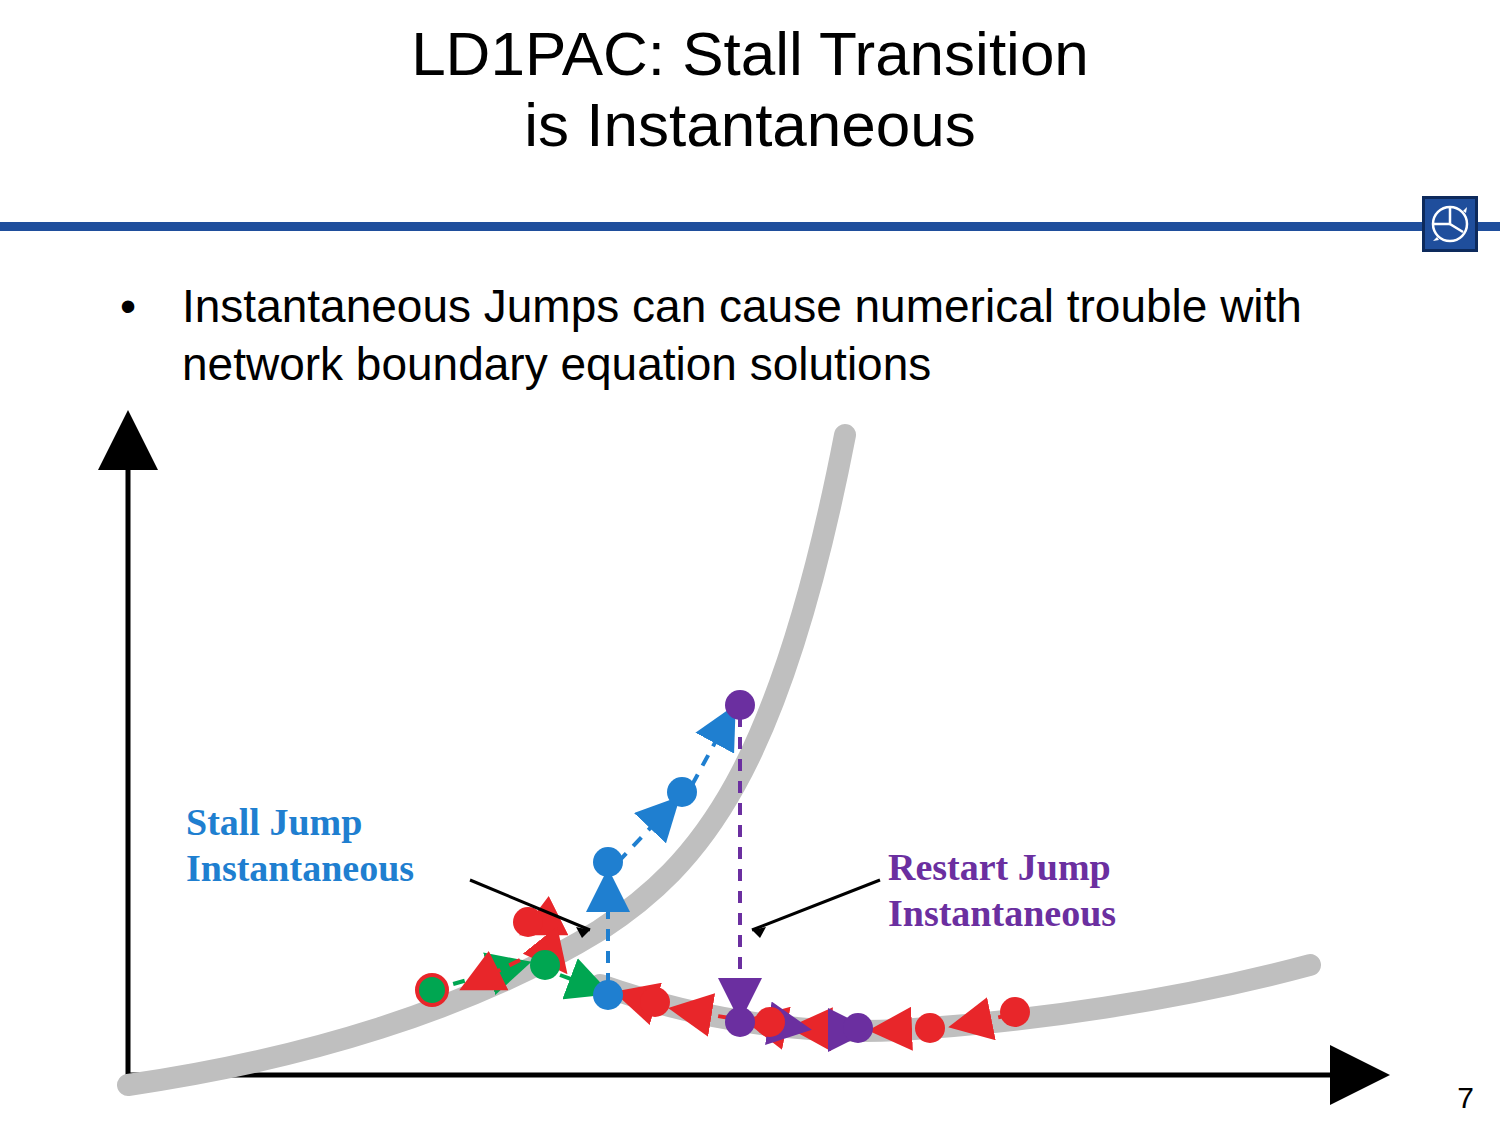LD1PAC: Stall Transition
is Instantaneous
• Instantaneous Jumps can cause numerical trouble with network boundary equation solutions
Stall Jump
Instantaneous
Restart Jump
Instantaneous
7